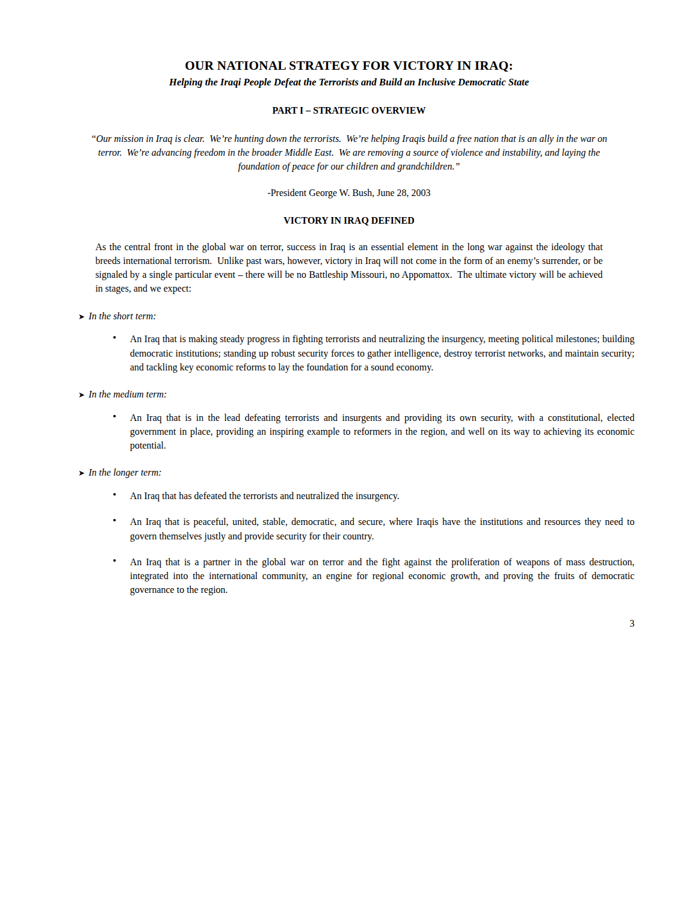OUR NATIONAL STRATEGY FOR VICTORY IN IRAQ:
Helping the Iraqi People Defeat the Terrorists and Build an Inclusive Democratic State
PART I – STRATEGIC OVERVIEW
“Our mission in Iraq is clear. We’re hunting down the terrorists. We’re helping Iraqis build a free nation that is an ally in the war on terror. We’re advancing freedom in the broader Middle East. We are removing a source of violence and instability, and laying the foundation of peace for our children and grandchildren.”
-President George W. Bush, June 28, 2003
VICTORY IN IRAQ DEFINED
As the central front in the global war on terror, success in Iraq is an essential element in the long war against the ideology that breeds international terrorism. Unlike past wars, however, victory in Iraq will not come in the form of an enemy’s surrender, or be signaled by a single particular event – there will be no Battleship Missouri, no Appomattox. The ultimate victory will be achieved in stages, and we expect:
In the short term:
An Iraq that is making steady progress in fighting terrorists and neutralizing the insurgency, meeting political milestones; building democratic institutions; standing up robust security forces to gather intelligence, destroy terrorist networks, and maintain security; and tackling key economic reforms to lay the foundation for a sound economy.
In the medium term:
An Iraq that is in the lead defeating terrorists and insurgents and providing its own security, with a constitutional, elected government in place, providing an inspiring example to reformers in the region, and well on its way to achieving its economic potential.
In the longer term:
An Iraq that has defeated the terrorists and neutralized the insurgency.
An Iraq that is peaceful, united, stable, democratic, and secure, where Iraqis have the institutions and resources they need to govern themselves justly and provide security for their country.
An Iraq that is a partner in the global war on terror and the fight against the proliferation of weapons of mass destruction, integrated into the international community, an engine for regional economic growth, and proving the fruits of democratic governance to the region.
3